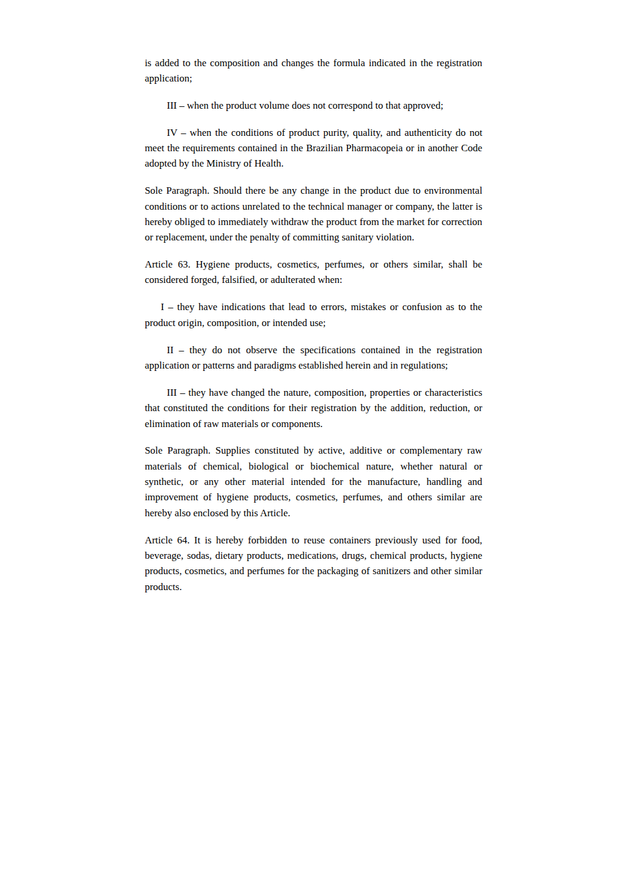is added to the composition and changes the formula indicated in the registration application;
III – when the product volume does not correspond to that approved;
IV – when the conditions of product purity, quality, and authenticity do not meet the requirements contained in the Brazilian Pharmacopeia or in another Code adopted by the Ministry of Health.
Sole Paragraph. Should there be any change in the product due to environmental conditions or to actions unrelated to the technical manager or company, the latter is hereby obliged to immediately withdraw the product from the market for correction or replacement, under the penalty of committing sanitary violation.
Article 63. Hygiene products, cosmetics, perfumes, or others similar, shall be considered forged, falsified, or adulterated when:
I – they have indications that lead to errors, mistakes or confusion as to the product origin, composition, or intended use;
II – they do not observe the specifications contained in the registration application or patterns and paradigms established herein and in regulations;
III – they have changed the nature, composition, properties or characteristics that constituted the conditions for their registration by the addition, reduction, or elimination of raw materials or components.
Sole Paragraph. Supplies constituted by active, additive or complementary raw materials of chemical, biological or biochemical nature, whether natural or synthetic, or any other material intended for the manufacture, handling and improvement of hygiene products, cosmetics, perfumes, and others similar are hereby also enclosed by this Article.
Article 64. It is hereby forbidden to reuse containers previously used for food, beverage, sodas, dietary products, medications, drugs, chemical products, hygiene products, cosmetics, and perfumes for the packaging of sanitizers and other similar products.